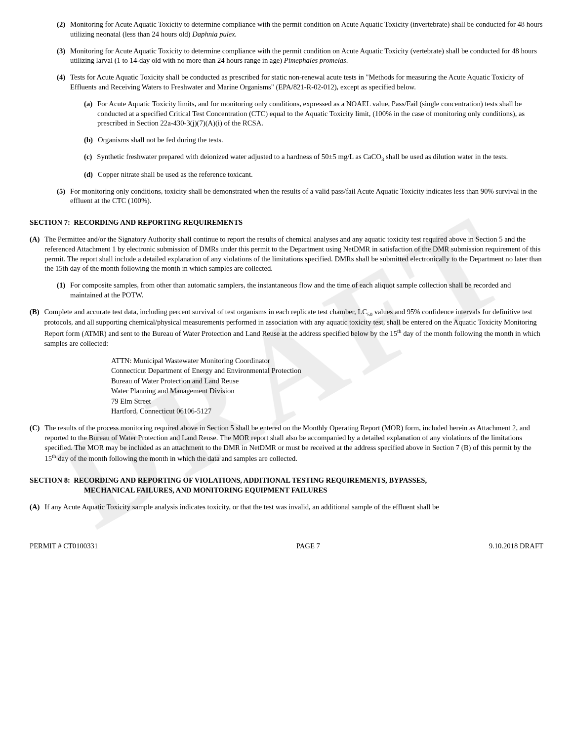DRAFT
(2)
Monitoring for Acute Aquatic Toxicity to determine compliance with the permit condition on Acute Aquatic Toxicity (invertebrate) shall be conducted for 48 hours utilizing neonatal (less than 24 hours old) Daphnia pulex.
(3)
Monitoring for Acute Aquatic Toxicity to determine compliance with the permit condition on Acute Aquatic Toxicity (vertebrate) shall be conducted for 48 hours utilizing larval (1 to 14-day old with no more than 24 hours range in age) Pimephales promelas.
(4)
Tests for Acute Aquatic Toxicity shall be conducted as prescribed for static non-renewal acute tests in "Methods for measuring the Acute Aquatic Toxicity of Effluents and Receiving Waters to Freshwater and Marine Organisms" (EPA/821-R-02-012), except as specified below.
(a)
For Acute Aquatic Toxicity limits, and for monitoring only conditions, expressed as a NOAEL value, Pass/Fail (single concentration) tests shall be conducted at a specified Critical Test Concentration (CTC) equal to the Aquatic Toxicity limit, (100% in the case of monitoring only conditions), as prescribed in Section 22a-430-3(j)(7)(A)(i) of the RCSA.
(b)
Organisms shall not be fed during the tests.
(c)
Synthetic freshwater prepared with deionized water adjusted to a hardness of 50±5 mg/L as CaCO3 shall be used as dilution water in the tests.
(d)
Copper nitrate shall be used as the reference toxicant.
(5)
For monitoring only conditions, toxicity shall be demonstrated when the results of a valid pass/fail Acute Aquatic Toxicity indicates less than 90% survival in the effluent at the CTC (100%).
SECTION 7: RECORDING AND REPORTING REQUIREMENTS
(A)
The Permittee and/or the Signatory Authority shall continue to report the results of chemical analyses and any aquatic toxicity test required above in Section 5 and the referenced Attachment 1 by electronic submission of DMRs under this permit to the Department using NetDMR in satisfaction of the DMR submission requirement of this permit. The report shall include a detailed explanation of any violations of the limitations specified. DMRs shall be submitted electronically to the Department no later than the 15th day of the month following the month in which samples are collected.
(1)
For composite samples, from other than automatic samplers, the instantaneous flow and the time of each aliquot sample collection shall be recorded and maintained at the POTW.
(B)
Complete and accurate test data, including percent survival of test organisms in each replicate test chamber, LC50 values and 95% confidence intervals for definitive test protocols, and all supporting chemical/physical measurements performed in association with any aquatic toxicity test, shall be entered on the Aquatic Toxicity Monitoring Report form (ATMR) and sent to the Bureau of Water Protection and Land Reuse at the address specified below by the 15th day of the month following the month in which samples are collected:
ATTN: Municipal Wastewater Monitoring Coordinator
Connecticut Department of Energy and Environmental Protection
Bureau of Water Protection and Land Reuse
Water Planning and Management Division
79 Elm Street
Hartford, Connecticut 06106-5127
(C)
The results of the process monitoring required above in Section 5 shall be entered on the Monthly Operating Report (MOR) form, included herein as Attachment 2, and reported to the Bureau of Water Protection and Land Reuse. The MOR report shall also be accompanied by a detailed explanation of any violations of the limitations specified. The MOR may be included as an attachment to the DMR in NetDMR or must be received at the address specified above in Section 7 (B) of this permit by the 15th day of the month following the month in which the data and samples are collected.
SECTION 8: RECORDING AND REPORTING OF VIOLATIONS, ADDITIONAL TESTING REQUIREMENTS, BYPASSES,
MECHANICAL FAILURES, AND MONITORING EQUIPMENT FAILURES
(A)
If any Acute Aquatic Toxicity sample analysis indicates toxicity, or that the test was invalid, an additional sample of the effluent shall be
PERMIT # CT0100331 PAGE 7 9.10.2018 DRAFT